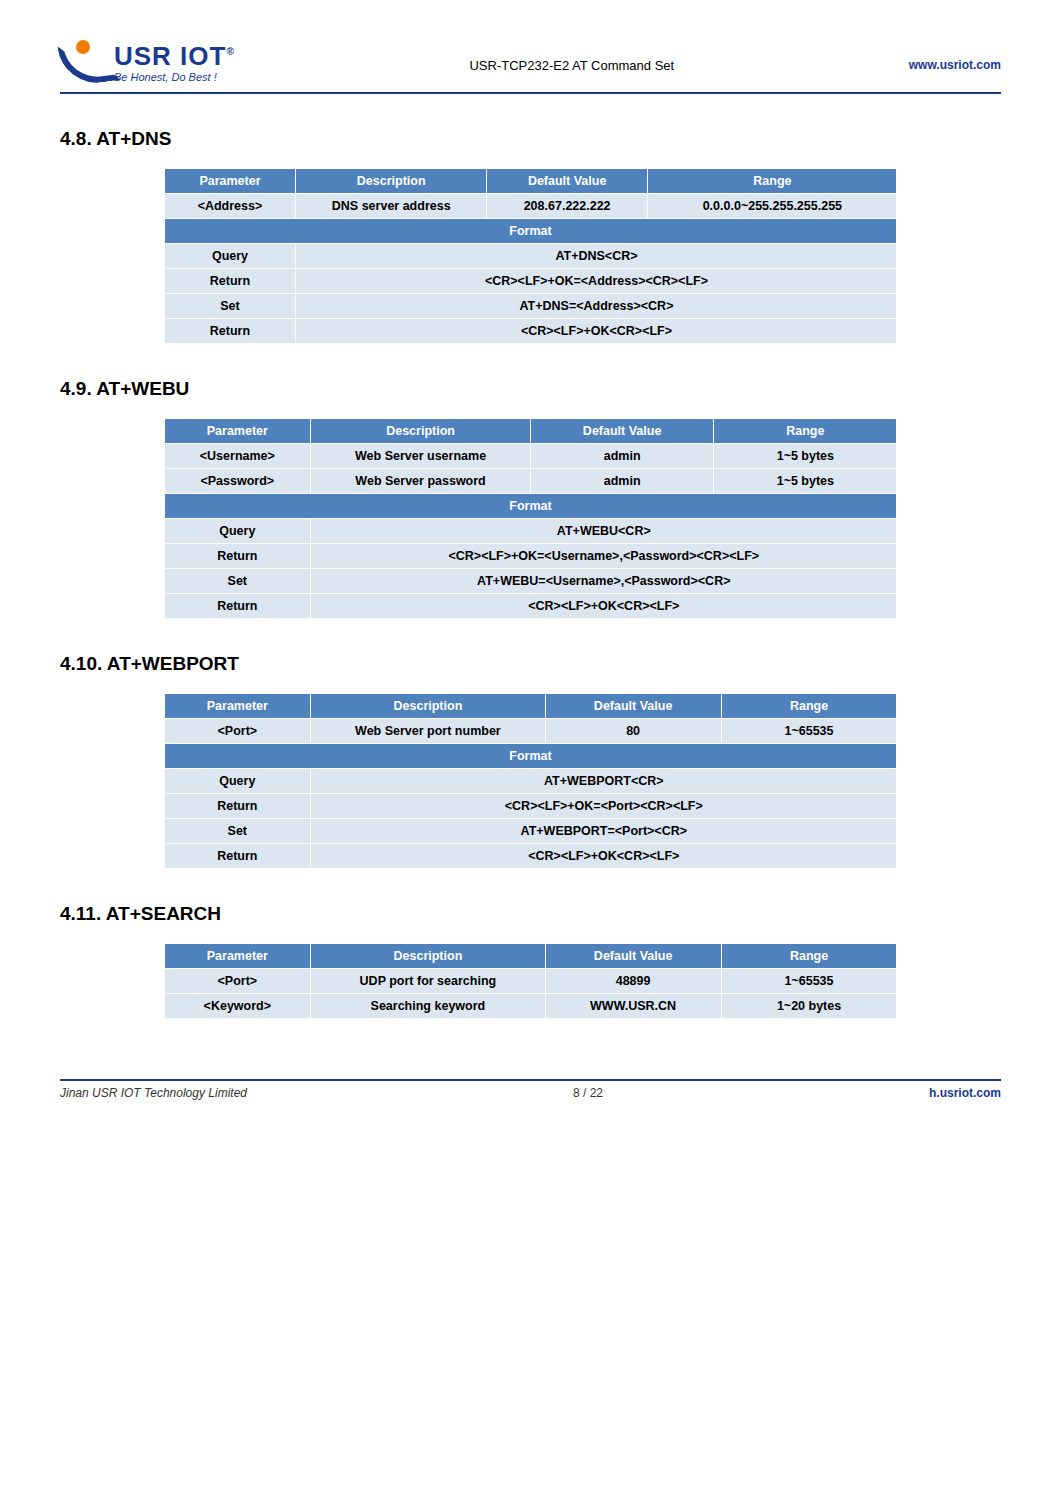USR IOT®
Be Honest, Do Best !
USR-TCP232-E2 AT Command Set
www.usriot.com
4.8. AT+DNS
| Parameter | Description | Default Value | Range |
| --- | --- | --- | --- |
| <Address> | DNS server address | 208.67.222.222 | 0.0.0.0~255.255.255.255 |
| Format |
| Query | AT+DNS<CR> |
| Return | <CR><LF>+OK=<Address><CR><LF> |
| Set | AT+DNS=<Address><CR> |
| Return | <CR><LF>+OK<CR><LF> |
4.9. AT+WEBU
| Parameter | Description | Default Value | Range |
| --- | --- | --- | --- |
| <Username> | Web Server username | admin | 1~5 bytes |
| <Password> | Web Server password | admin | 1~5 bytes |
| Format |
| Query | AT+WEBU<CR> |
| Return | <CR><LF>+OK=<Username>,<Password><CR><LF> |
| Set | AT+WEBU=<Username>,<Password><CR> |
| Return | <CR><LF>+OK<CR><LF> |
4.10. AT+WEBPORT
| Parameter | Description | Default Value | Range |
| --- | --- | --- | --- |
| <Port> | Web Server port number | 80 | 1~65535 |
| Format |
| Query | AT+WEBPORT<CR> |
| Return | <CR><LF>+OK=<Port><CR><LF> |
| Set | AT+WEBPORT=<Port><CR> |
| Return | <CR><LF>+OK<CR><LF> |
4.11. AT+SEARCH
| Parameter | Description | Default Value | Range |
| --- | --- | --- | --- |
| <Port> | UDP port for searching | 48899 | 1~65535 |
| <Keyword> | Searching keyword | WWW.USR.CN | 1~20 bytes |
Jinan USR IOT Technology Limited
8 / 22
h.usriot.com